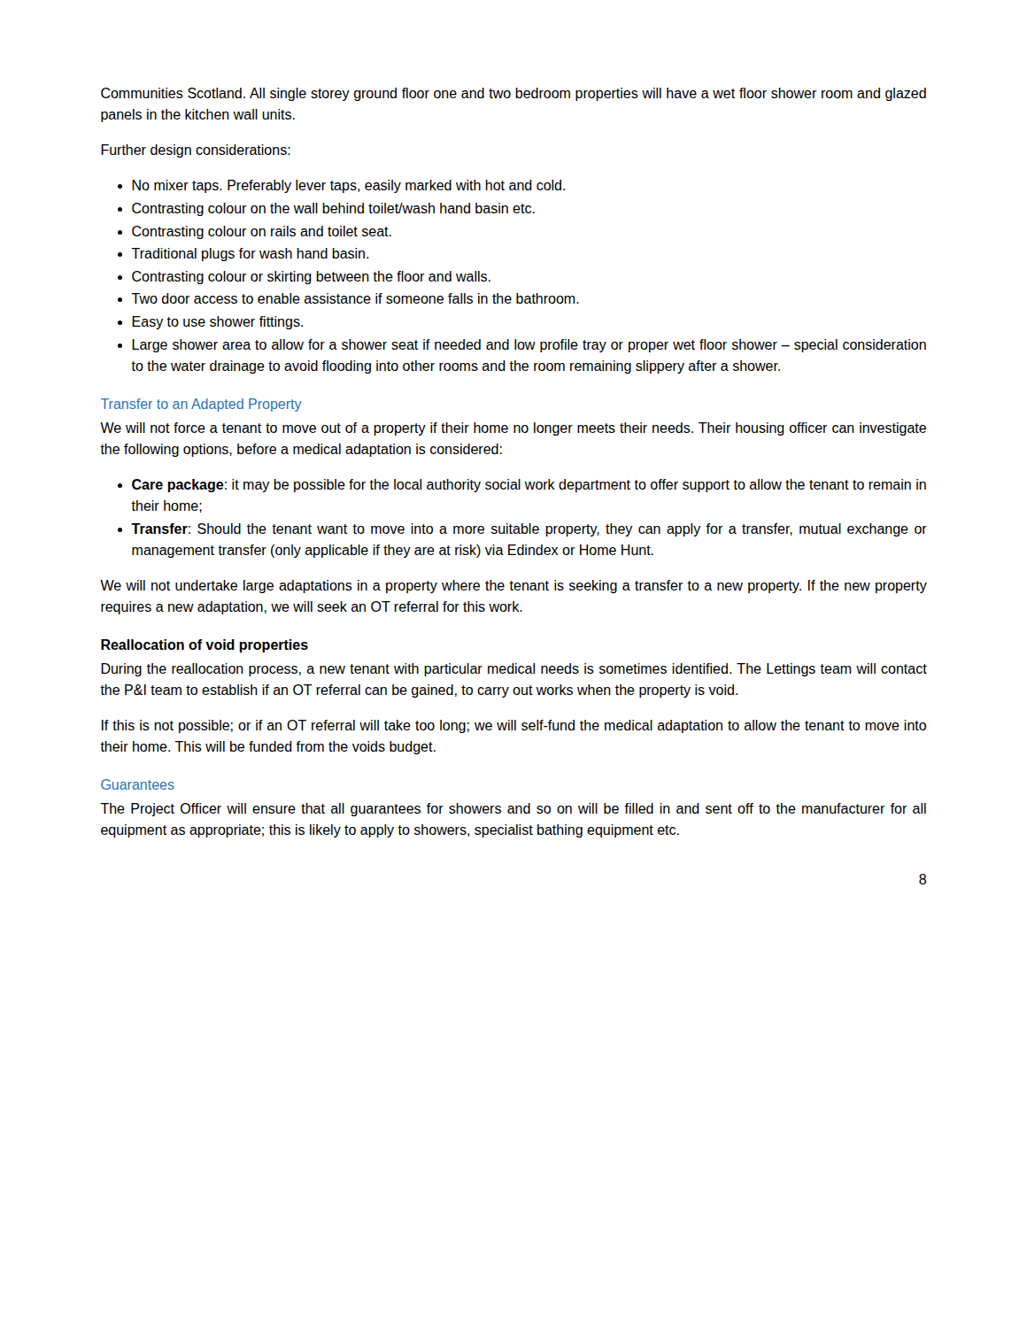Communities Scotland. All single storey ground floor one and two bedroom properties will have a wet floor shower room and glazed panels in the kitchen wall units.
Further design considerations:
No mixer taps. Preferably lever taps, easily marked with hot and cold.
Contrasting colour on the wall behind toilet/wash hand basin etc.
Contrasting colour on rails and toilet seat.
Traditional plugs for wash hand basin.
Contrasting colour or skirting between the floor and walls.
Two door access to enable assistance if someone falls in the bathroom.
Easy to use shower fittings.
Large shower area to allow for a shower seat if needed and low profile tray or proper wet floor shower – special consideration to the water drainage to avoid flooding into other rooms and the room remaining slippery after a shower.
Transfer to an Adapted Property
We will not force a tenant to move out of a property if their home no longer meets their needs. Their housing officer can investigate the following options, before a medical adaptation is considered:
Care package: it may be possible for the local authority social work department to offer support to allow the tenant to remain in their home;
Transfer: Should the tenant want to move into a more suitable property, they can apply for a transfer, mutual exchange or management transfer (only applicable if they are at risk) via Edindex or Home Hunt.
We will not undertake large adaptations in a property where the tenant is seeking a transfer to a new property. If the new property requires a new adaptation, we will seek an OT referral for this work.
Reallocation of void properties
During the reallocation process, a new tenant with particular medical needs is sometimes identified. The Lettings team will contact the P&I team to establish if an OT referral can be gained, to carry out works when the property is void.
If this is not possible; or if an OT referral will take too long; we will self-fund the medical adaptation to allow the tenant to move into their home. This will be funded from the voids budget.
Guarantees
The Project Officer will ensure that all guarantees for showers and so on will be filled in and sent off to the manufacturer for all equipment as appropriate; this is likely to apply to showers, specialist bathing equipment etc.
8